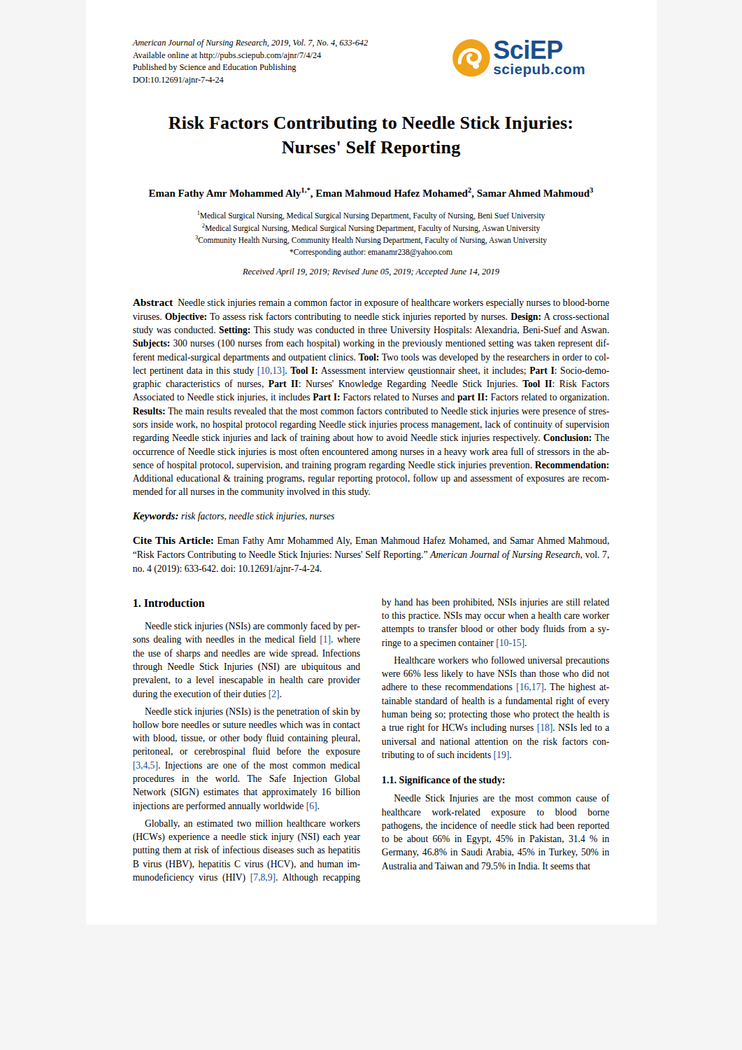American Journal of Nursing Research, 2019, Vol. 7, No. 4, 633-642
Available online at http://pubs.sciepub.com/ajnr/7/4/24
Published by Science and Education Publishing
DOI:10.12691/ajnr-7-4-24
SciEP sciepub.com
Risk Factors Contributing to Needle Stick Injuries:
Nurses' Self Reporting
Eman Fathy Amr Mohammed Aly1,*, Eman Mahmoud Hafez Mohamed2, Samar Ahmed Mahmoud3
1Medical Surgical Nursing, Medical Surgical Nursing Department, Faculty of Nursing, Beni Suef University
2Medical Surgical Nursing, Medical Surgical Nursing Department, Faculty of Nursing, Aswan University
3Community Health Nursing, Community Health Nursing Department, Faculty of Nursing, Aswan University
*Corresponding author: emanamr238@yahoo.com
Received April 19, 2019; Revised June 05, 2019; Accepted June 14, 2019
Abstract Needle stick injuries remain a common factor in exposure of healthcare workers especially nurses to blood-borne viruses. Objective: To assess risk factors contributing to needle stick injuries reported by nurses. Design: A cross-sectional study was conducted. Setting: This study was conducted in three University Hospitals: Alexandria, Beni-Suef and Aswan. Subjects: 300 nurses (100 nurses from each hospital) working in the previously mentioned setting was taken represent different medical-surgical departments and outpatient clinics. Tool: Two tools was developed by the researchers in order to collect pertinent data in this study [10,13]. Tool I: Assessment interview qeustionnair sheet, it includes; Part I: Socio-demographic characteristics of nurses, Part II: Nurses' Knowledge Regarding Needle Stick Injuries. Tool II: Risk Factors Associated to Needle stick injuries, it includes Part I: Factors related to Nurses and part II: Factors related to organization. Results: The main results revealed that the most common factors contributed to Needle stick injuries were presence of stressors inside work, no hospital protocol regarding Needle stick injuries process management, lack of continuity of supervision regarding Needle stick injuries and lack of training about how to avoid Needle stick injuries respectively. Conclusion: The occurrence of Needle stick injuries is most often encountered among nurses in a heavy work area full of stressors in the absence of hospital protocol, supervision, and training program regarding Needle stick injuries prevention. Recommendation: Additional educational & training programs, regular reporting protocol, follow up and assessment of exposures are recommended for all nurses in the community involved in this study.
Keywords: risk factors, needle stick injuries, nurses
Cite This Article: Eman Fathy Amr Mohammed Aly, Eman Mahmoud Hafez Mohamed, and Samar Ahmed Mahmoud, “Risk Factors Contributing to Needle Stick Injuries: Nurses' Self Reporting.” American Journal of Nursing Research, vol. 7, no. 4 (2019): 633-642. doi: 10.12691/ajnr-7-4-24.
1. Introduction
Needle stick injuries (NSIs) are commonly faced by persons dealing with needles in the medical field [1]. where the use of sharps and needles are wide spread. Infections through Needle Stick Injuries (NSI) are ubiquitous and prevalent, to a level inescapable in health care provider during the execution of their duties [2].
Needle stick injuries (NSIs) is the penetration of skin by hollow bore needles or suture needles which was in contact with blood, tissue, or other body fluid containing pleural, peritoneal, or cerebrospinal fluid before the exposure [3,4,5]. Injections are one of the most common medical procedures in the world. The Safe Injection Global Network (SIGN) estimates that approximately 16 billion injections are performed annually worldwide [6].
Globally, an estimated two million healthcare workers (HCWs) experience a needle stick injury (NSI) each year putting them at risk of infectious diseases such as hepatitis B virus (HBV), hepatitis C virus (HCV), and human immunodeficiency virus (HIV) [7,8,9]. Although recapping by hand has been prohibited, NSIs injuries are still related to this practice. NSIs may occur when a health care worker attempts to transfer blood or other body fluids from a syringe to a specimen container [10-15].
Healthcare workers who followed universal precautions were 66% less likely to have NSIs than those who did not adhere to these recommendations [16,17]. The highest attainable standard of health is a fundamental right of every human being so; protecting those who protect the health is a true right for HCWs including nurses [18]. NSIs led to a universal and national attention on the risk factors contributing to of such incidents [19].
1.1. Significance of the study:
Needle Stick Injuries are the most common cause of healthcare work-related exposure to blood borne pathogens, the incidence of needle stick had been reported to be about 66% in Egypt, 45% in Pakistan, 31.4 % in Germany, 46.8% in Saudi Arabia, 45% in Turkey, 50% in Australia and Taiwan and 79.5% in India. It seems that